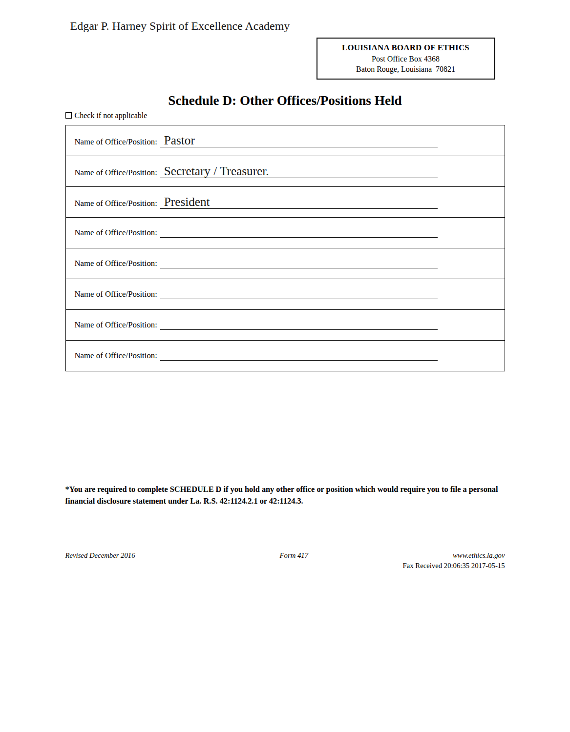Edgar P. Harney Spirit of Excellence Academy
LOUISIANA BOARD OF ETHICS
Post Office Box 4368
Baton Rouge, Louisiana 70821
Schedule D: Other Offices/Positions Held
Check if not applicable
| Name of Office/Position: Pastor |
| Name of Office/Position: Secretary / Treasurer. |
| Name of Office/Position: President |
| Name of Office/Position: |
| Name of Office/Position: |
| Name of Office/Position: |
| Name of Office/Position: |
| Name of Office/Position: |
*You are required to complete SCHEDULE D if you hold any other office or position which would require you to file a personal financial disclosure statement under La. R.S. 42:1124.2.1 or 42:1124.3.
Revised December 2016
Form 417
www.ethics.la.gov
Fax Received 20:06:35 2017-05-15